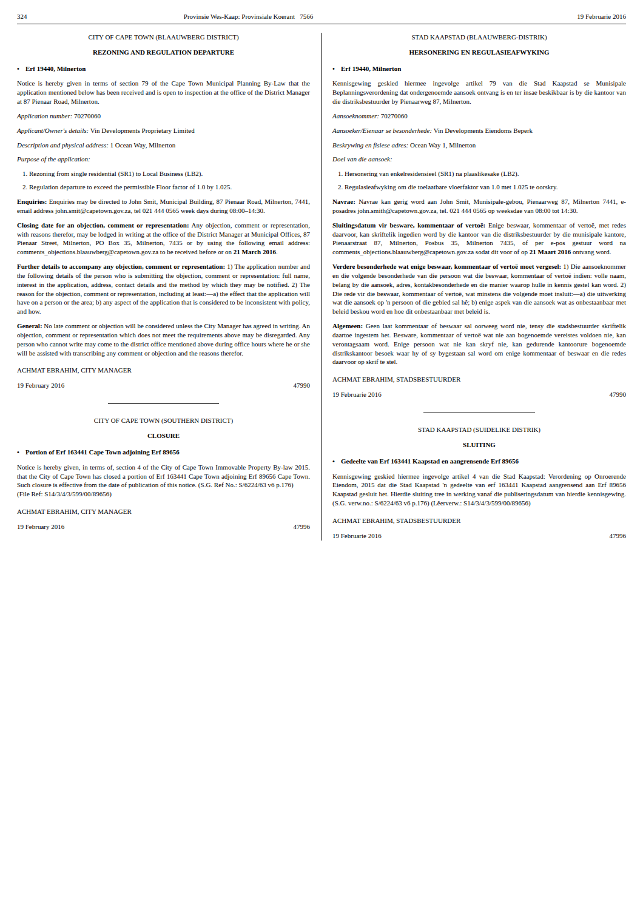324
Provinsie Wes-Kaap: Provinsiale Koerant 7566
19 Februarie 2016
City of Cape Town (Blaauwberg District)
Rezoning and Regulation Departure
Erf 19440, Milnerton
Notice is hereby given in terms of section 79 of the Cape Town Municipal Planning By-Law that the application mentioned below has been received and is open to inspection at the office of the District Manager at 87 Pienaar Road, Milnerton.
Application number: 70270060
Applicant/Owner's details: Vin Developments Proprietary Limited
Description and physical address: 1 Ocean Way, Milnerton
Purpose of the application:
Rezoning from single residential (SR1) to Local Business (LB2).
Regulation departure to exceed the permissible Floor factor of 1.0 by 1.025.
Enquiries: Enquiries may be directed to John Smit, Municipal Building, 87 Pienaar Road, Milnerton, 7441, email address john.smit@capetown.gov.za, tel 021 444 0565 week days during 08:00–14:30.
Closing date for an objection, comment or representation: Any objection, comment or representation, with reasons therefor, may be lodged in writing at the office of the District Manager at Municipal Offices, 87 Pienaar Street, Milnerton, PO Box 35, Milnerton, 7435 or by using the following email address: comments_objections.blaauwberg@capetown.gov.za to be received before or on 21 March 2016.
Further details to accompany any objection, comment or representation: 1) The application number and the following details of the person who is submitting the objection, comment or representation: full name, interest in the application, address, contact details and the method by which they may be notified. 2) The reason for the objection, comment or representation, including at least:—a) the effect that the application will have on a person or the area; b) any aspect of the application that is considered to be inconsistent with policy, and how.
General: No late comment or objection will be considered unless the City Manager has agreed in writing. An objection, comment or representation which does not meet the requirements above may be disregarded. Any person who cannot write may come to the district office mentioned above during office hours where he or she will be assisted with transcribing any comment or objection and the reasons therefor.
Achmat Ebrahim, City Manager
19 February 2016 47990
City of Cape Town (Southern District)
Closure
Portion of Erf 163441 Cape Town adjoining Erf 89656
Notice is hereby given, in terms of, section 4 of the City of Cape Town Immovable Property By-law 2015. that the City of Cape Town has closed a portion of Erf 163441 Cape Town adjoining Erf 89656 Cape Town. Such closure is effective from the date of publication of this notice. (S.G. Ref No.: S/6224/63 v6 p.176)
(File Ref: S14/3/4/3/599/00/89656)
Achmat Ebrahim, City Manager
19 February 2016 47996
Stad Kaapstad (Blaauwberg-Distrik)
Hersonering en Regulasieafwyking
Erf 19440, Milnerton
Kennisgewing geskied hiermee ingevolge artikel 79 van die Stad Kaapstad se Munisipale Beplanningsverordening dat ondergenoemde aansoek ontvang is en ter insae beskikbaar is by die kantoor van die distriksbestuurder by Pienaarweg 87, Milnerton.
Aansoeknommer: 70270060
Aansoeker/Eienaar se besonderhede: Vin Developments Eiendoms Beperk
Beskrywing en fisiese adres: Ocean Way 1, Milnerton
Doel van die aansoek:
Hersonering van enkelresidensieel (SR1) na plaaslikesake (LB2).
Regulasieafwyking om die toelaatbare vloerfaktor van 1.0 met 1.025 te oorskry.
Navrae: Navrae kan gerig word aan John Smit, Munisipale-gebou, Pienaarweg 87, Milnerton 7441, e-posadres john.smith@capetown.gov.za, tel. 021 444 0565 op weeksdae van 08:00 tot 14:30.
Sluitingsdatum vir besware, kommentaar of vertoë: Enige beswaar, kommentaar of vertoë, met redes daarvoor, kan skriftelik ingedien word by die kantoor van die distriksbestuurder by die munisipale kantore, Pienaarstraat 87, Milnerton, Posbus 35, Milnerton 7435, of per e-pos gestuur word na comments_objections.blaauwberg@capetown.gov.za sodat dit voor of op 21 Maart 2016 ontvang word.
Verdere besonderhede wat enige beswaar, kommentaar of vertoë moet vergesel: 1) Die aansoeknommer en die volgende besonderhede van die persoon wat die beswaar, kommentaar of vertoë indien: volle naam, belang by die aansoek, adres, kontakbesonderhede en die manier waarop hulle in kennis gestel kan word. 2) Die rede vir die beswaar, kommentaar of vertoë, wat minstens die volgende moet insluit:—a) die uitwerking wat die aansoek op 'n persoon of die gebied sal hê; b) enige aspek van die aansoek wat as onbestaanbaar met beleid beskou word en hoe dit onbestaanbaar met beleid is.
Algemeen: Geen laat kommentaar of beswaar sal oorweeg word nie, tensy die stadsbestuurder skriftelik daartoe ingestem het. Besware, kommentaar of vertoë wat nie aan bogenoemde vereistes voldoen nie, kan verontagsaam word. Enige persoon wat nie kan skryf nie, kan gedurende kantoorure bogenoemde distrikskantoor besoek waar hy of sy bygestaan sal word om enige kommentaar of beswaar en die redes daarvoor op skrif te stel.
Achmat Ebrahim, Stadsbestuurder
19 Februarie 2016 47990
Stad Kaapstad (Suidelike Distrik)
Sluiting
Gedeelte van Erf 163441 Kaapstad en aangrensende Erf 89656
Kennisgewing geskied hiermee ingevolge artikel 4 van die Stad Kaapstad: Verordening op Onroerende Eiendom, 2015 dat die Stad Kaapstad 'n gedeelte van erf 163441 Kaapstad aangrensend aan Erf 89656 Kaapstad gesluit het. Hierdie sluiting tree in werking vanaf die publiseringsdatum van hierdie kennisgewing. (S.G. verw.no.: S/6224/63 v6 p.176) (Lêerverw.: S14/3/4/3/599/00/89656)
Achmat Ebrahim, Stadsbestuurder
19 Februarie 2016 47996